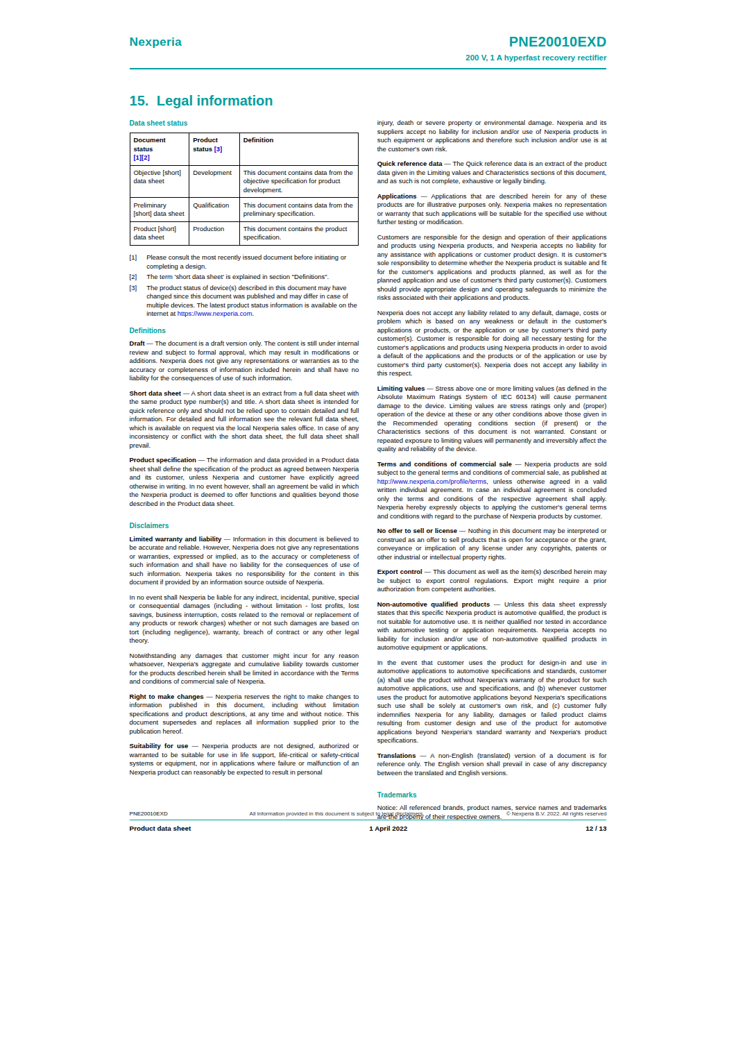Nexperia
PNE20010EXD
200 V, 1 A hyperfast recovery rectifier
15. Legal information
Data sheet status
| Document status [1][2] | Product status [3] | Definition |
| --- | --- | --- |
| Objective [short] data sheet | Development | This document contains data from the objective specification for product development. |
| Preliminary [short] data sheet | Qualification | This document contains data from the preliminary specification. |
| Product [short] data sheet | Production | This document contains the product specification. |
Please consult the most recently issued document before initiating or completing a design.
The term 'short data sheet' is explained in section "Definitions".
The product status of device(s) described in this document may have changed since this document was published and may differ in case of multiple devices. The latest product status information is available on the internet at https://www.nexperia.com.
Definitions
Draft — The document is a draft version only. The content is still under internal review and subject to formal approval, which may result in modifications or additions. Nexperia does not give any representations or warranties as to the accuracy or completeness of information included herein and shall have no liability for the consequences of use of such information.
Short data sheet — A short data sheet is an extract from a full data sheet with the same product type number(s) and title. A short data sheet is intended for quick reference only and should not be relied upon to contain detailed and full information. For detailed and full information see the relevant full data sheet, which is available on request via the local Nexperia sales office. In case of any inconsistency or conflict with the short data sheet, the full data sheet shall prevail.
Product specification — The information and data provided in a Product data sheet shall define the specification of the product as agreed between Nexperia and its customer, unless Nexperia and customer have explicitly agreed otherwise in writing. In no event however, shall an agreement be valid in which the Nexperia product is deemed to offer functions and qualities beyond those described in the Product data sheet.
Disclaimers
Limited warranty and liability — Information in this document is believed to be accurate and reliable. However, Nexperia does not give any representations or warranties, expressed or implied, as to the accuracy or completeness of such information and shall have no liability for the consequences of use of such information. Nexperia takes no responsibility for the content in this document if provided by an information source outside of Nexperia.
In no event shall Nexperia be liable for any indirect, incidental, punitive, special or consequential damages (including - without limitation - lost profits, lost savings, business interruption, costs related to the removal or replacement of any products or rework charges) whether or not such damages are based on tort (including negligence), warranty, breach of contract or any other legal theory.
Notwithstanding any damages that customer might incur for any reason whatsoever, Nexperia's aggregate and cumulative liability towards customer for the products described herein shall be limited in accordance with the Terms and conditions of commercial sale of Nexperia.
Right to make changes — Nexperia reserves the right to make changes to information published in this document, including without limitation specifications and product descriptions, at any time and without notice. This document supersedes and replaces all information supplied prior to the publication hereof.
Suitability for use — Nexperia products are not designed, authorized or warranted to be suitable for use in life support, life-critical or safety-critical systems or equipment, nor in applications where failure or malfunction of an Nexperia product can reasonably be expected to result in personal
injury, death or severe property or environmental damage. Nexperia and its suppliers accept no liability for inclusion and/or use of Nexperia products in such equipment or applications and therefore such inclusion and/or use is at the customer's own risk.
Quick reference data — The Quick reference data is an extract of the product data given in the Limiting values and Characteristics sections of this document, and as such is not complete, exhaustive or legally binding.
Applications — Applications that are described herein for any of these products are for illustrative purposes only. Nexperia makes no representation or warranty that such applications will be suitable for the specified use without further testing or modification.
Customers are responsible for the design and operation of their applications and products using Nexperia products, and Nexperia accepts no liability for any assistance with applications or customer product design. It is customer's sole responsibility to determine whether the Nexperia product is suitable and fit for the customer's applications and products planned, as well as for the planned application and use of customer's third party customer(s). Customers should provide appropriate design and operating safeguards to minimize the risks associated with their applications and products.
Nexperia does not accept any liability related to any default, damage, costs or problem which is based on any weakness or default in the customer's applications or products, or the application or use by customer's third party customer(s). Customer is responsible for doing all necessary testing for the customer's applications and products using Nexperia products in order to avoid a default of the applications and the products or of the application or use by customer's third party customer(s). Nexperia does not accept any liability in this respect.
Limiting values — Stress above one or more limiting values (as defined in the Absolute Maximum Ratings System of IEC 60134) will cause permanent damage to the device. Limiting values are stress ratings only and (proper) operation of the device at these or any other conditions above those given in the Recommended operating conditions section (if present) or the Characteristics sections of this document is not warranted. Constant or repeated exposure to limiting values will permanently and irreversibly affect the quality and reliability of the device.
Terms and conditions of commercial sale — Nexperia products are sold subject to the general terms and conditions of commercial sale, as published at http://www.nexperia.com/profile/terms, unless otherwise agreed in a valid written individual agreement. In case an individual agreement is concluded only the terms and conditions of the respective agreement shall apply. Nexperia hereby expressly objects to applying the customer's general terms and conditions with regard to the purchase of Nexperia products by customer.
No offer to sell or license — Nothing in this document may be interpreted or construed as an offer to sell products that is open for acceptance or the grant, conveyance or implication of any license under any copyrights, patents or other industrial or intellectual property rights.
Export control — This document as well as the item(s) described herein may be subject to export control regulations. Export might require a prior authorization from competent authorities.
Non-automotive qualified products — Unless this data sheet expressly states that this specific Nexperia product is automotive qualified, the product is not suitable for automotive use. It is neither qualified nor tested in accordance with automotive testing or application requirements. Nexperia accepts no liability for inclusion and/or use of non-automotive qualified products in automotive equipment or applications.
In the event that customer uses the product for design-in and use in automotive applications to automotive specifications and standards, customer (a) shall use the product without Nexperia's warranty of the product for such automotive applications, use and specifications, and (b) whenever customer uses the product for automotive applications beyond Nexperia's specifications such use shall be solely at customer's own risk, and (c) customer fully indemnifies Nexperia for any liability, damages or failed product claims resulting from customer design and use of the product for automotive applications beyond Nexperia's standard warranty and Nexperia's product specifications.
Translations — A non-English (translated) version of a document is for reference only. The English version shall prevail in case of any discrepancy between the translated and English versions.
Trademarks
Notice: All referenced brands, product names, service names and trademarks are the property of their respective owners.
PNE20010EXD
All information provided in this document is subject to legal disclaimers.
© Nexperia B.V. 2022. All rights reserved
Product data sheet
1 April 2022
12 / 13